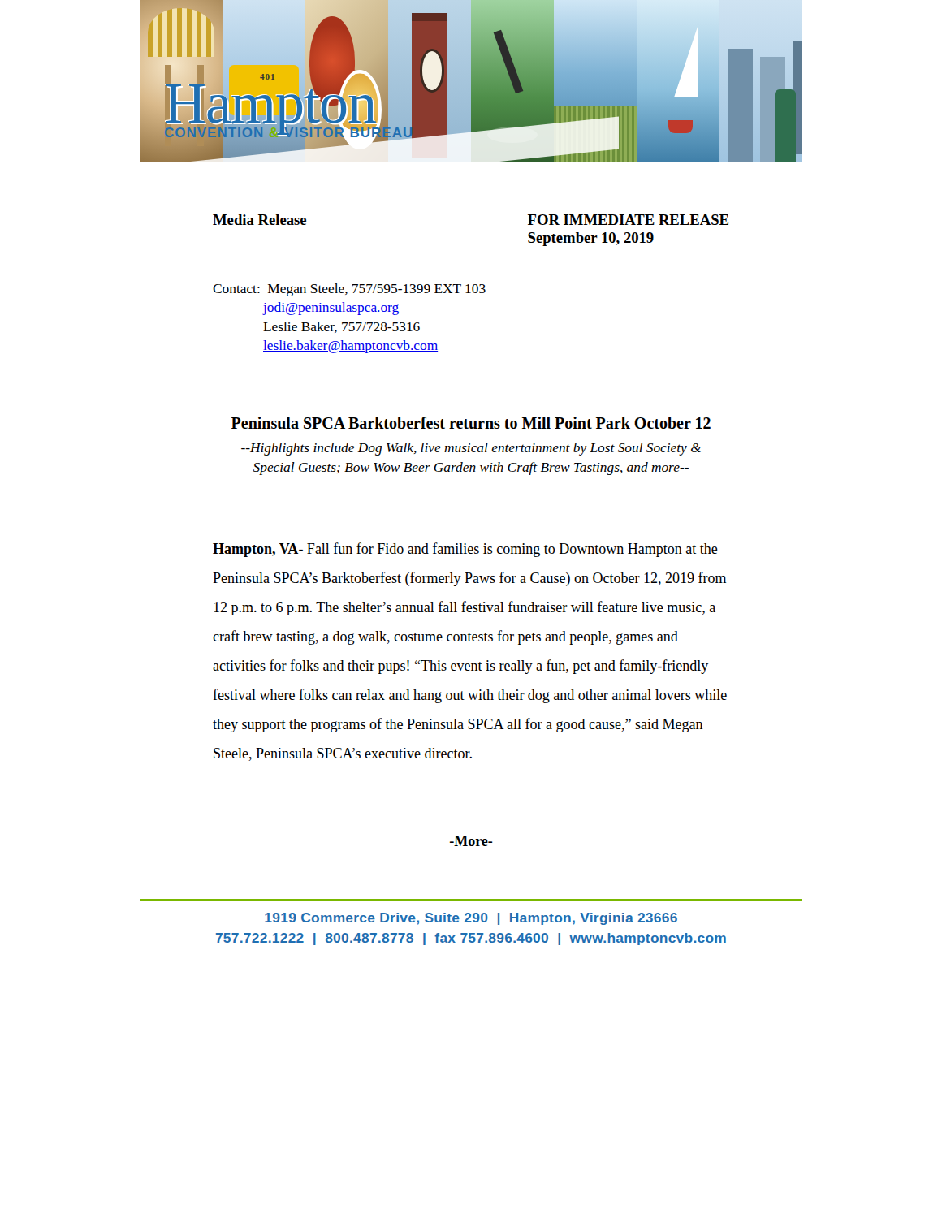Hampton
CONVENTION & VISITOR BUREAU
Media Release
FOR IMMEDIATE RELEASE
September 10, 2019
Contact: Megan Steele, 757/595-1399 EXT 103
jodi@peninsulaspca.org
Leslie Baker, 757/728-5316
leslie.baker@hamptoncvb.com
Peninsula SPCA Barktoberfest returns to Mill Point Park October 12
--Highlights include Dog Walk, live musical entertainment by Lost Soul Society &
Special Guests; Bow Wow Beer Garden with Craft Brew Tastings, and more--
Hampton, VA- Fall fun for Fido and families is coming to Downtown Hampton at the Peninsula SPCA’s Barktoberfest (formerly Paws for a Cause) on October 12, 2019 from 12 p.m. to 6 p.m. The shelter’s annual fall festival fundraiser will feature live music, a craft brew tasting, a dog walk, costume contests for pets and people, games and activities for folks and their pups! “This event is really a fun, pet and family-friendly festival where folks can relax and hang out with their dog and other animal lovers while they support the programs of the Peninsula SPCA all for a good cause,” said Megan Steele, Peninsula SPCA’s executive director.
-More-
1919 Commerce Drive, Suite 290 | Hampton, Virginia 23666
757.722.1222 | 800.487.8778 | fax 757.896.4600 | www.hamptoncvb.com